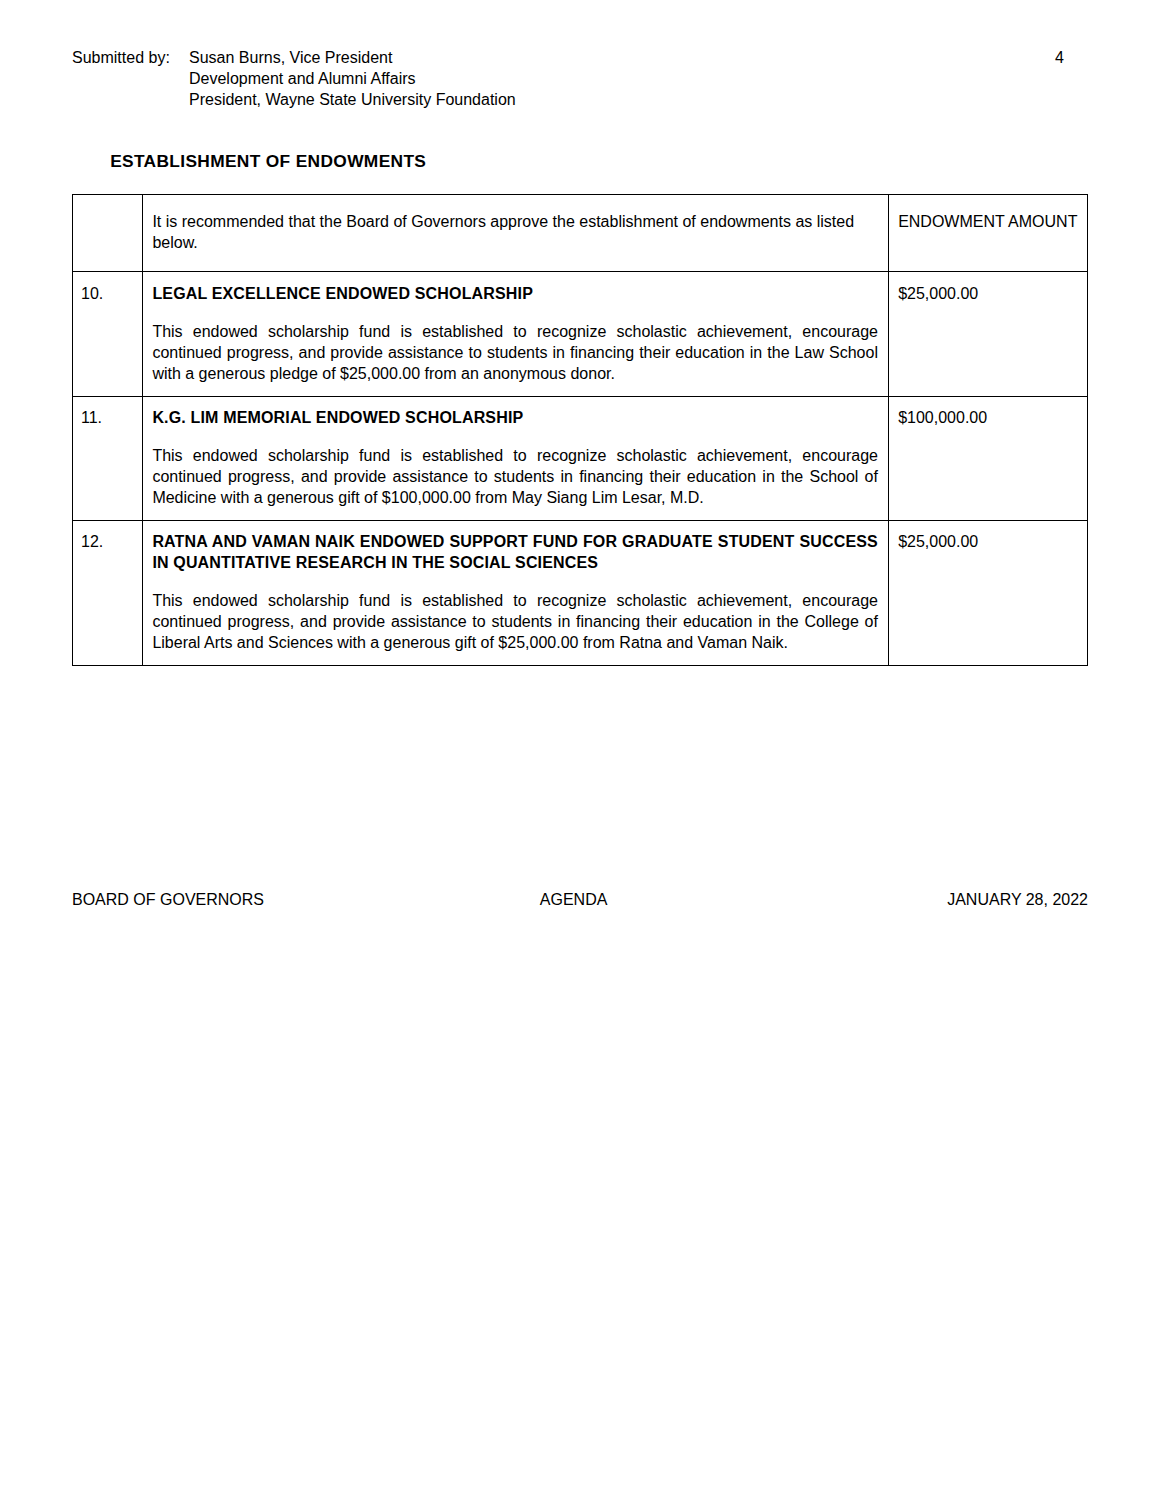Submitted by:
Susan Burns, Vice President
Development and Alumni Affairs
President, Wayne State University Foundation
4
ESTABLISHMENT OF ENDOWMENTS
| | It is recommended that the Board of Governors approve the establishment of endowments as listed below. | ENDOWMENT AMOUNT |
| 10. | LEGAL EXCELLENCE ENDOWED SCHOLARSHIP This endowed scholarship fund is established to recognize scholastic achievement, encourage continued progress, and provide assistance to students in financing their education in the Law School with a generous pledge of $25,000.00 from an anonymous donor. | $25,000.00 |
| 11. | K.G. LIM MEMORIAL ENDOWED SCHOLARSHIP This endowed scholarship fund is established to recognize scholastic achievement, encourage continued progress, and provide assistance to students in financing their education in the School of Medicine with a generous gift of $100,000.00 from May Siang Lim Lesar, M.D. | $100,000.00 |
| 12. | RATNA AND VAMAN NAIK ENDOWED SUPPORT FUND FOR GRADUATE STUDENT SUCCESS IN QUANTITATIVE RESEARCH IN THE SOCIAL SCIENCES This endowed scholarship fund is established to recognize scholastic achievement, encourage continued progress, and provide assistance to students in financing their education in the College of Liberal Arts and Sciences with a generous gift of $25,000.00 from Ratna and Vaman Naik. | $25,000.00 |
BOARD OF GOVERNORS
AGENDA
JANUARY 28, 2022